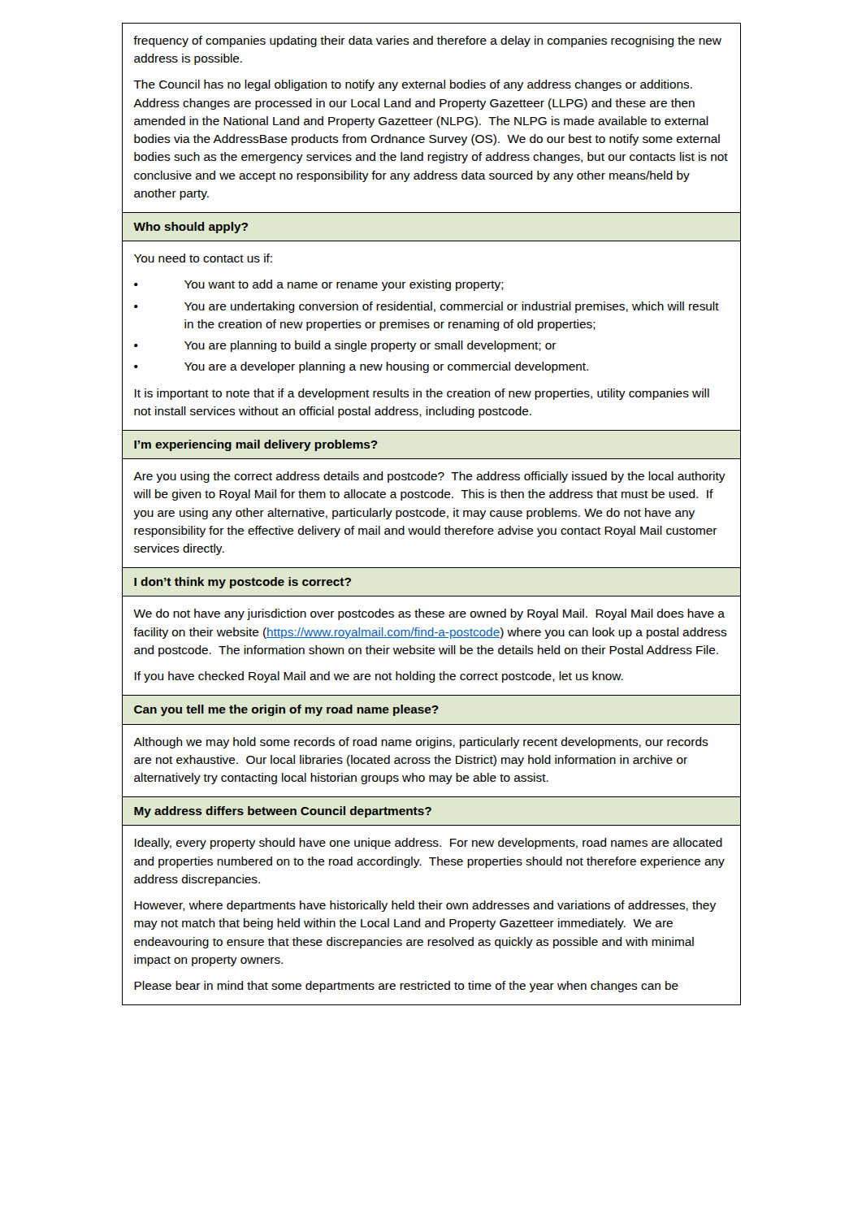frequency of companies updating their data varies and therefore a delay in companies recognising the new address is possible.
The Council has no legal obligation to notify any external bodies of any address changes or additions. Address changes are processed in our Local Land and Property Gazetteer (LLPG) and these are then amended in the National Land and Property Gazetteer (NLPG). The NLPG is made available to external bodies via the AddressBase products from Ordnance Survey (OS). We do our best to notify some external bodies such as the emergency services and the land registry of address changes, but our contacts list is not conclusive and we accept no responsibility for any address data sourced by any other means/held by another party.
Who should apply?
You need to contact us if:
You want to add a name or rename your existing property;
You are undertaking conversion of residential, commercial or industrial premises, which will result in the creation of new properties or premises or renaming of old properties;
You are planning to build a single property or small development; or
You are a developer planning a new housing or commercial development.
It is important to note that if a development results in the creation of new properties, utility companies will not install services without an official postal address, including postcode.
I’m experiencing mail delivery problems?
Are you using the correct address details and postcode? The address officially issued by the local authority will be given to Royal Mail for them to allocate a postcode. This is then the address that must be used. If you are using any other alternative, particularly postcode, it may cause problems. We do not have any responsibility for the effective delivery of mail and would therefore advise you contact Royal Mail customer services directly.
I don’t think my postcode is correct?
We do not have any jurisdiction over postcodes as these are owned by Royal Mail. Royal Mail does have a facility on their website (https://www.royalmail.com/find-a-postcode) where you can look up a postal address and postcode. The information shown on their website will be the details held on their Postal Address File.
If you have checked Royal Mail and we are not holding the correct postcode, let us know.
Can you tell me the origin of my road name please?
Although we may hold some records of road name origins, particularly recent developments, our records are not exhaustive. Our local libraries (located across the District) may hold information in archive or alternatively try contacting local historian groups who may be able to assist.
My address differs between Council departments?
Ideally, every property should have one unique address. For new developments, road names are allocated and properties numbered on to the road accordingly. These properties should not therefore experience any address discrepancies.
However, where departments have historically held their own addresses and variations of addresses, they may not match that being held within the Local Land and Property Gazetteer immediately. We are endeavouring to ensure that these discrepancies are resolved as quickly as possible and with minimal impact on property owners.
Please bear in mind that some departments are restricted to time of the year when changes can be